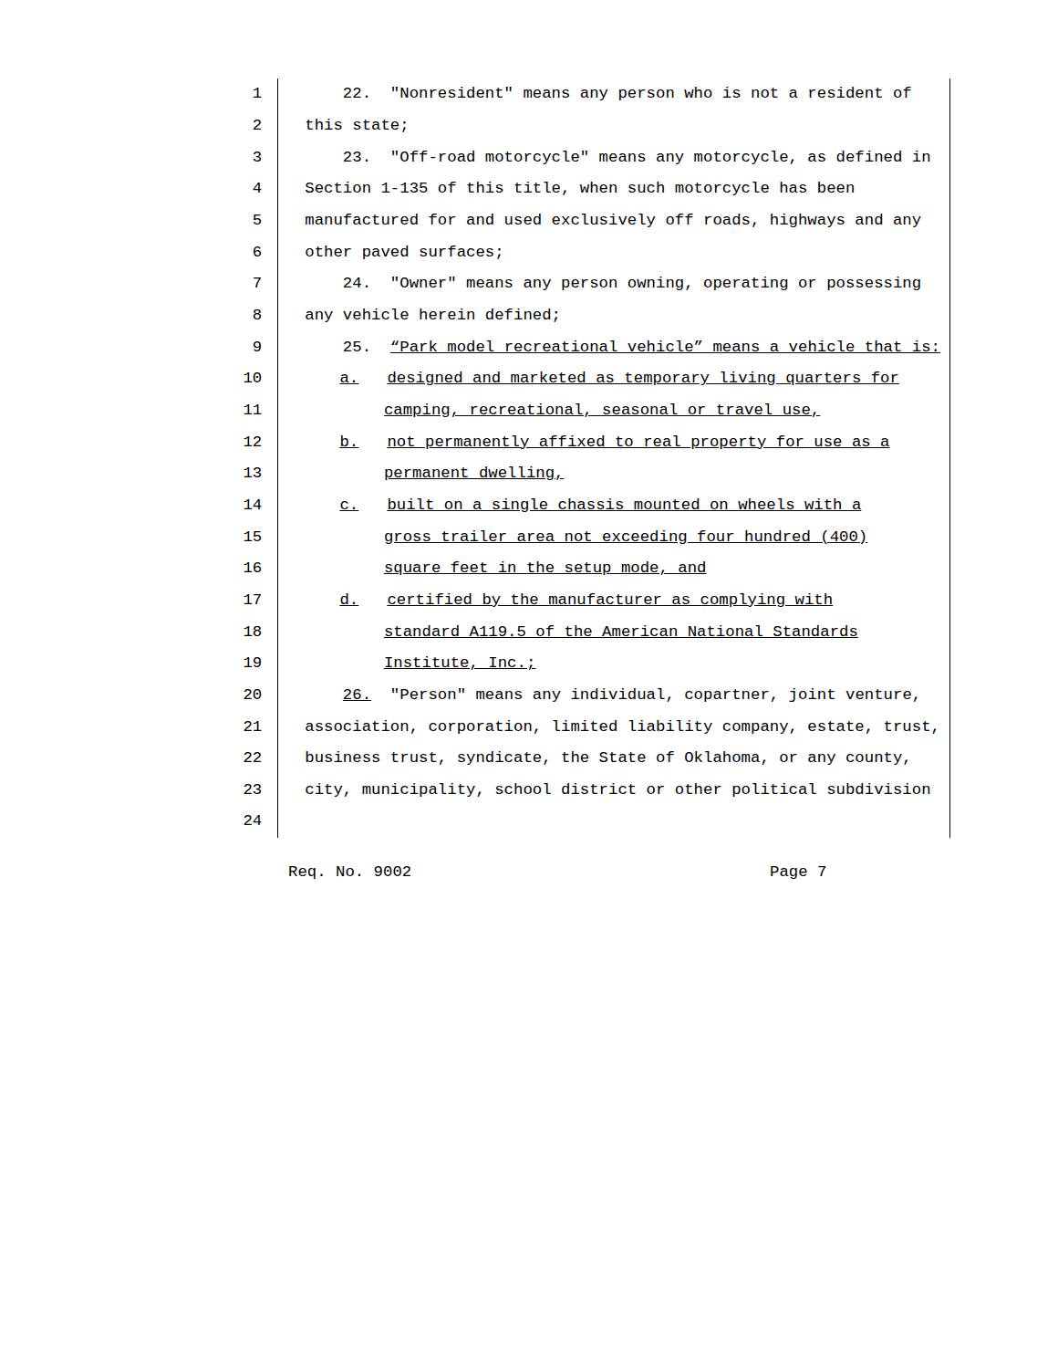1
2
3
4
5
6
7
8
9
10
11
12
13
14
15
16
17
18
19
20
21
22
23
24
22. "Nonresident" means any person who is not a resident of
this state;
23. "Off-road motorcycle" means any motorcycle, as defined in
Section 1-135 of this title, when such motorcycle has been
manufactured for and used exclusively off roads, highways and any
other paved surfaces;
24. "Owner" means any person owning, operating or possessing
any vehicle herein defined;
25. “Park model recreational vehicle” means a vehicle that is:
a. designed and marketed as temporary living quarters for
camping, recreational, seasonal or travel use,
b. not permanently affixed to real property for use as a
permanent dwelling,
c. built on a single chassis mounted on wheels with a
gross trailer area not exceeding four hundred (400)
square feet in the setup mode, and
d. certified by the manufacturer as complying with
standard A119.5 of the American National Standards
Institute, Inc.;
26. "Person" means any individual, copartner, joint venture,
association, corporation, limited liability company, estate, trust,
business trust, syndicate, the State of Oklahoma, or any county,
city, municipality, school district or other political subdivision
Req. No. 9002 Page 7